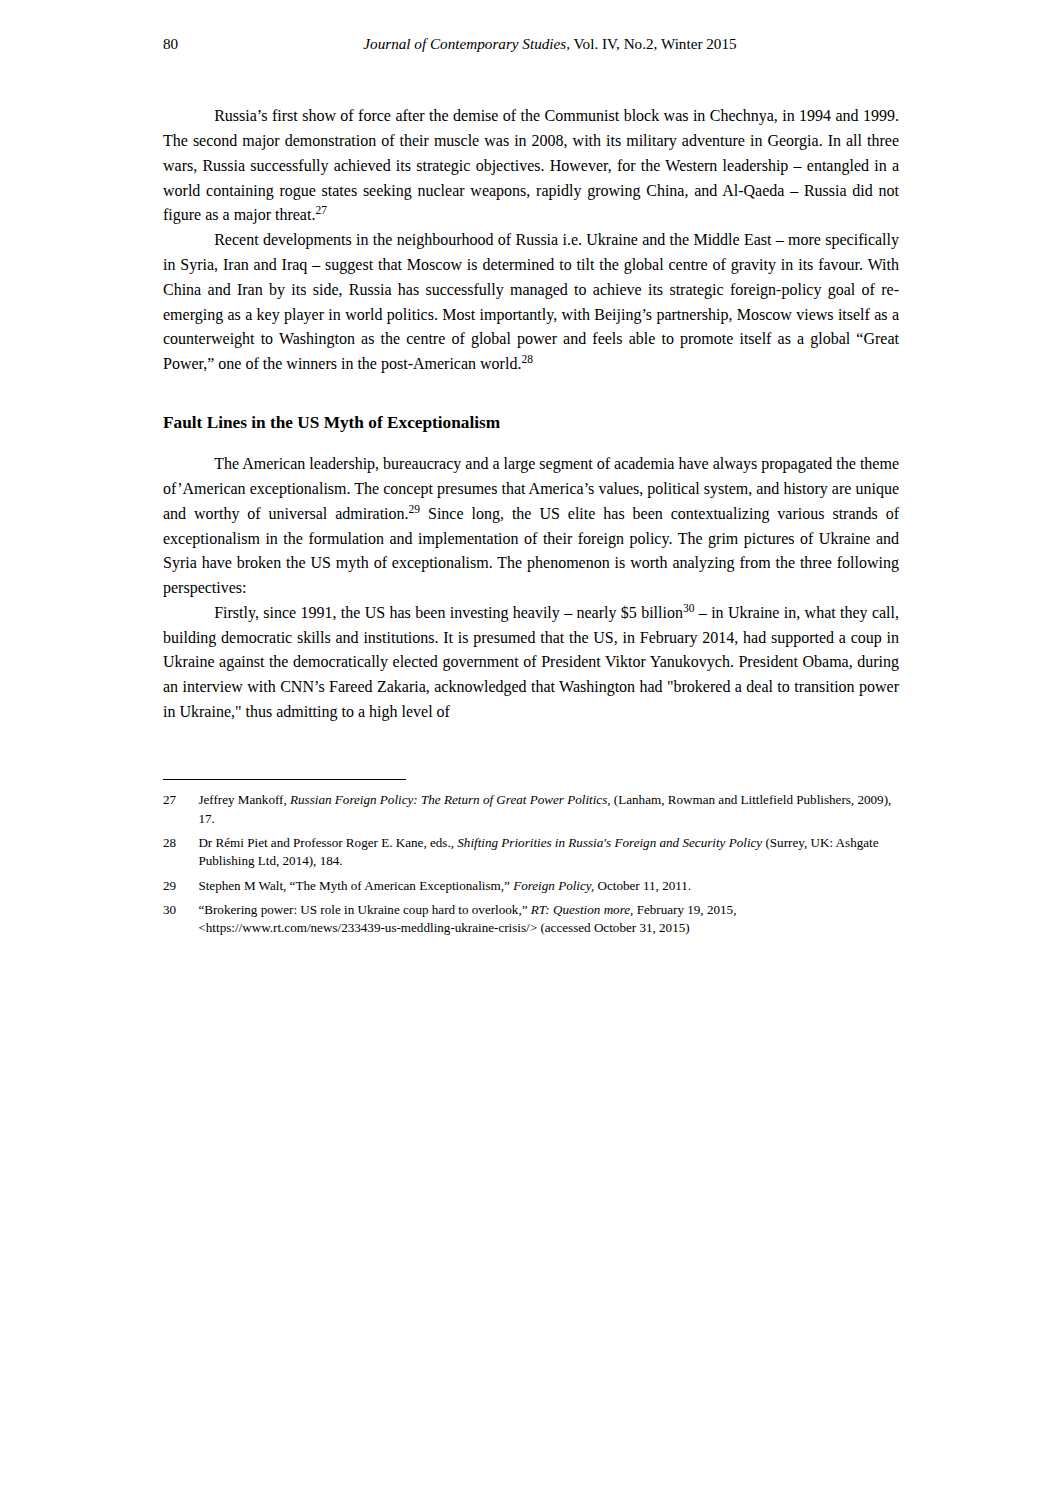80 Journal of Contemporary Studies, Vol. IV, No.2, Winter 2015
Russia’s first show of force after the demise of the Communist block was in Chechnya, in 1994 and 1999. The second major demonstration of their muscle was in 2008, with its military adventure in Georgia. In all three wars, Russia successfully achieved its strategic objectives. However, for the Western leadership – entangled in a world containing rogue states seeking nuclear weapons, rapidly growing China, and Al-Qaeda – Russia did not figure as a major threat.27
Recent developments in the neighbourhood of Russia i.e. Ukraine and the Middle East – more specifically in Syria, Iran and Iraq – suggest that Moscow is determined to tilt the global centre of gravity in its favour. With China and Iran by its side, Russia has successfully managed to achieve its strategic foreign-policy goal of re-emerging as a key player in world politics. Most importantly, with Beijing’s partnership, Moscow views itself as a counterweight to Washington as the centre of global power and feels able to promote itself as a global “Great Power,” one of the winners in the post-American world.28
Fault Lines in the US Myth of Exceptionalism
The American leadership, bureaucracy and a large segment of academia have always propagated the theme of’American exceptionalism. The concept presumes that America’s values, political system, and history are unique and worthy of universal admiration.29 Since long, the US elite has been contextualizing various strands of exceptionalism in the formulation and implementation of their foreign policy. The grim pictures of Ukraine and Syria have broken the US myth of exceptionalism. The phenomenon is worth analyzing from the three following perspectives:
Firstly, since 1991, the US has been investing heavily – nearly $5 billion30 – in Ukraine in, what they call, building democratic skills and institutions. It is presumed that the US, in February 2014, had supported a coup in Ukraine against the democratically elected government of President Viktor Yanukovych. President Obama, during an interview with CNN’s Fareed Zakaria, acknowledged that Washington had "brokered a deal to transition power in Ukraine," thus admitting to a high level of
27 Jeffrey Mankoff, Russian Foreign Policy: The Return of Great Power Politics, (Lanham, Rowman and Littlefield Publishers, 2009), 17.
28 Dr Rémi Piet and Professor Roger E. Kane, eds., Shifting Priorities in Russia's Foreign and Security Policy (Surrey, UK: Ashgate Publishing Ltd, 2014), 184.
29 Stephen M Walt, “The Myth of American Exceptionalism,” Foreign Policy, October 11, 2011.
30 “Brokering power: US role in Ukraine coup hard to overlook,” RT: Question more, February 19, 2015, <https://www.rt.com/news/233439-us-meddling-ukraine-crisis/> (accessed October 31, 2015)